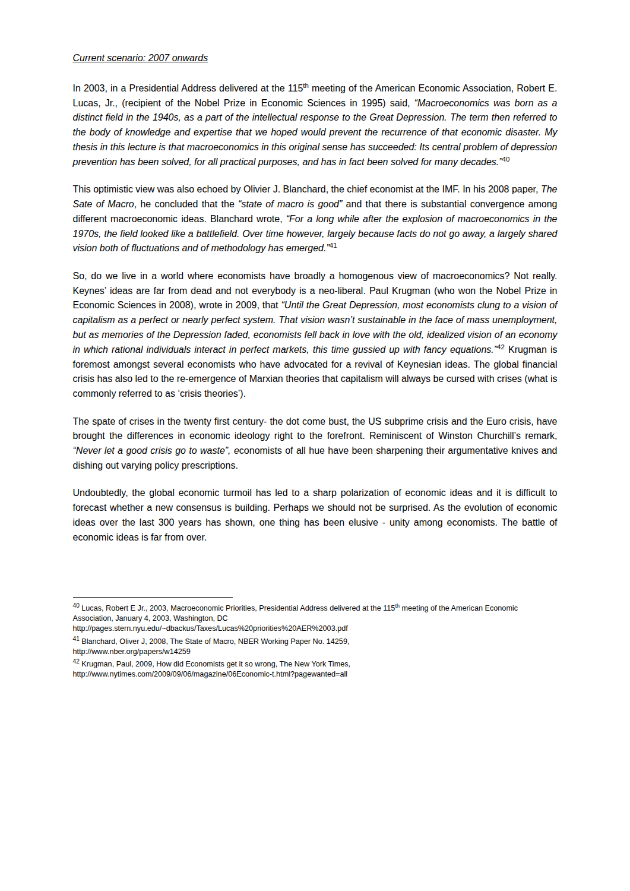Current scenario: 2007 onwards
In 2003, in a Presidential Address delivered at the 115th meeting of the American Economic Association, Robert E. Lucas, Jr., (recipient of the Nobel Prize in Economic Sciences in 1995) said, “Macroeconomics was born as a distinct field in the 1940s, as a part of the intellectual response to the Great Depression. The term then referred to the body of knowledge and expertise that we hoped would prevent the recurrence of that economic disaster. My thesis in this lecture is that macroeconomics in this original sense has succeeded: Its central problem of depression prevention has been solved, for all practical purposes, and has in fact been solved for many decades.”40
This optimistic view was also echoed by Olivier J. Blanchard, the chief economist at the IMF. In his 2008 paper, The Sate of Macro, he concluded that the “state of macro is good” and that there is substantial convergence among different macroeconomic ideas. Blanchard wrote, “For a long while after the explosion of macroeconomics in the 1970s, the field looked like a battlefield. Over time however, largely because facts do not go away, a largely shared vision both of fluctuations and of methodology has emerged.”41
So, do we live in a world where economists have broadly a homogenous view of macroeconomics? Not really. Keynes’ ideas are far from dead and not everybody is a neo-liberal. Paul Krugman (who won the Nobel Prize in Economic Sciences in 2008), wrote in 2009, that “Until the Great Depression, most economists clung to a vision of capitalism as a perfect or nearly perfect system. That vision wasn’t sustainable in the face of mass unemployment, but as memories of the Depression faded, economists fell back in love with the old, idealized vision of an economy in which rational individuals interact in perfect markets, this time gussied up with fancy equations.”42 Krugman is foremost amongst several economists who have advocated for a revival of Keynesian ideas. The global financial crisis has also led to the re-emergence of Marxian theories that capitalism will always be cursed with crises (what is commonly referred to as ‘crisis theories’).
The spate of crises in the twenty first century- the dot come bust, the US subprime crisis and the Euro crisis, have brought the differences in economic ideology right to the forefront. Reminiscent of Winston Churchill’s remark, “Never let a good crisis go to waste”, economists of all hue have been sharpening their argumentative knives and dishing out varying policy prescriptions.
Undoubtedly, the global economic turmoil has led to a sharp polarization of economic ideas and it is difficult to forecast whether a new consensus is building. Perhaps we should not be surprised. As the evolution of economic ideas over the last 300 years has shown, one thing has been elusive - unity among economists. The battle of economic ideas is far from over.
40 Lucas, Robert E Jr., 2003, Macroeconomic Priorities, Presidential Address delivered at the 115th meeting of the American Economic Association, January 4, 2003, Washington, DC
http://pages.stern.nyu.edu/~dbackus/Taxes/Lucas%20priorities%20AER%2003.pdf
41 Blanchard, Oliver J, 2008, The State of Macro, NBER Working Paper No. 14259,
http://www.nber.org/papers/w14259
42 Krugman, Paul, 2009, How did Economists get it so wrong, The New York Times,
http://www.nytimes.com/2009/09/06/magazine/06Economic-t.html?pagewanted=all